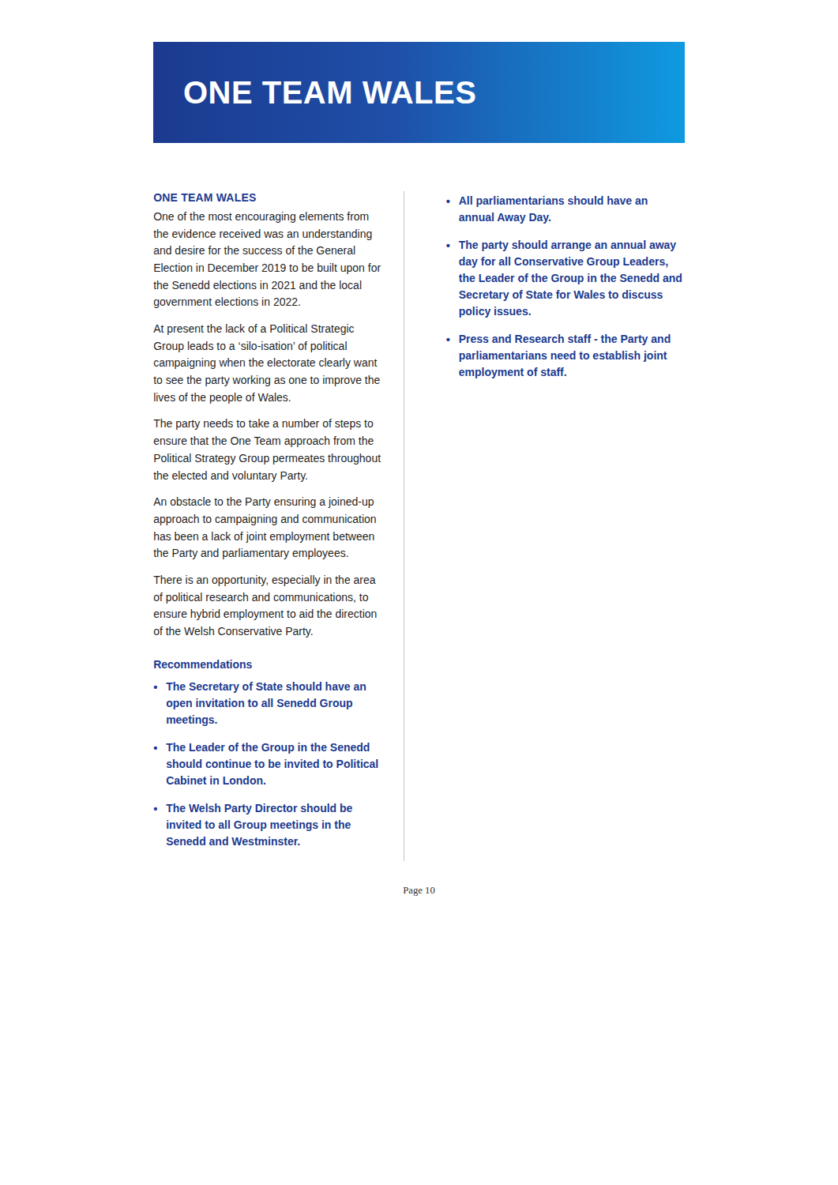One Team Wales
One Team Wales
One of the most encouraging elements from the evidence received was an understanding and desire for the success of the General Election in December 2019 to be built upon for the Senedd elections in 2021 and the local government elections in 2022.
At present the lack of a Political Strategic Group leads to a ‘silo-isation’ of political campaigning when the electorate clearly want to see the party working as one to improve the lives of the people of Wales.
The party needs to take a number of steps to ensure that the One Team approach from the Political Strategy Group permeates throughout the elected and voluntary Party.
An obstacle to the Party ensuring a joined-up approach to campaigning and communication has been a lack of joint employment between the Party and parliamentary employees.
There is an opportunity, especially in the area of political research and communications, to ensure hybrid employment to aid the direction of the Welsh Conservative Party.
Recommendations
The Secretary of State should have an open invitation to all Senedd Group meetings.
The Leader of the Group in the Senedd should continue to be invited to Political Cabinet in London.
The Welsh Party Director should be invited to all Group meetings in the Senedd and Westminster.
All parliamentarians should have an annual Away Day.
The party should arrange an annual away day for all Conservative Group Leaders, the Leader of the Group in the Senedd and Secretary of State for Wales to discuss policy issues.
Press and Research staff - the Party and parliamentarians need to establish joint employment of staff.
Page 10